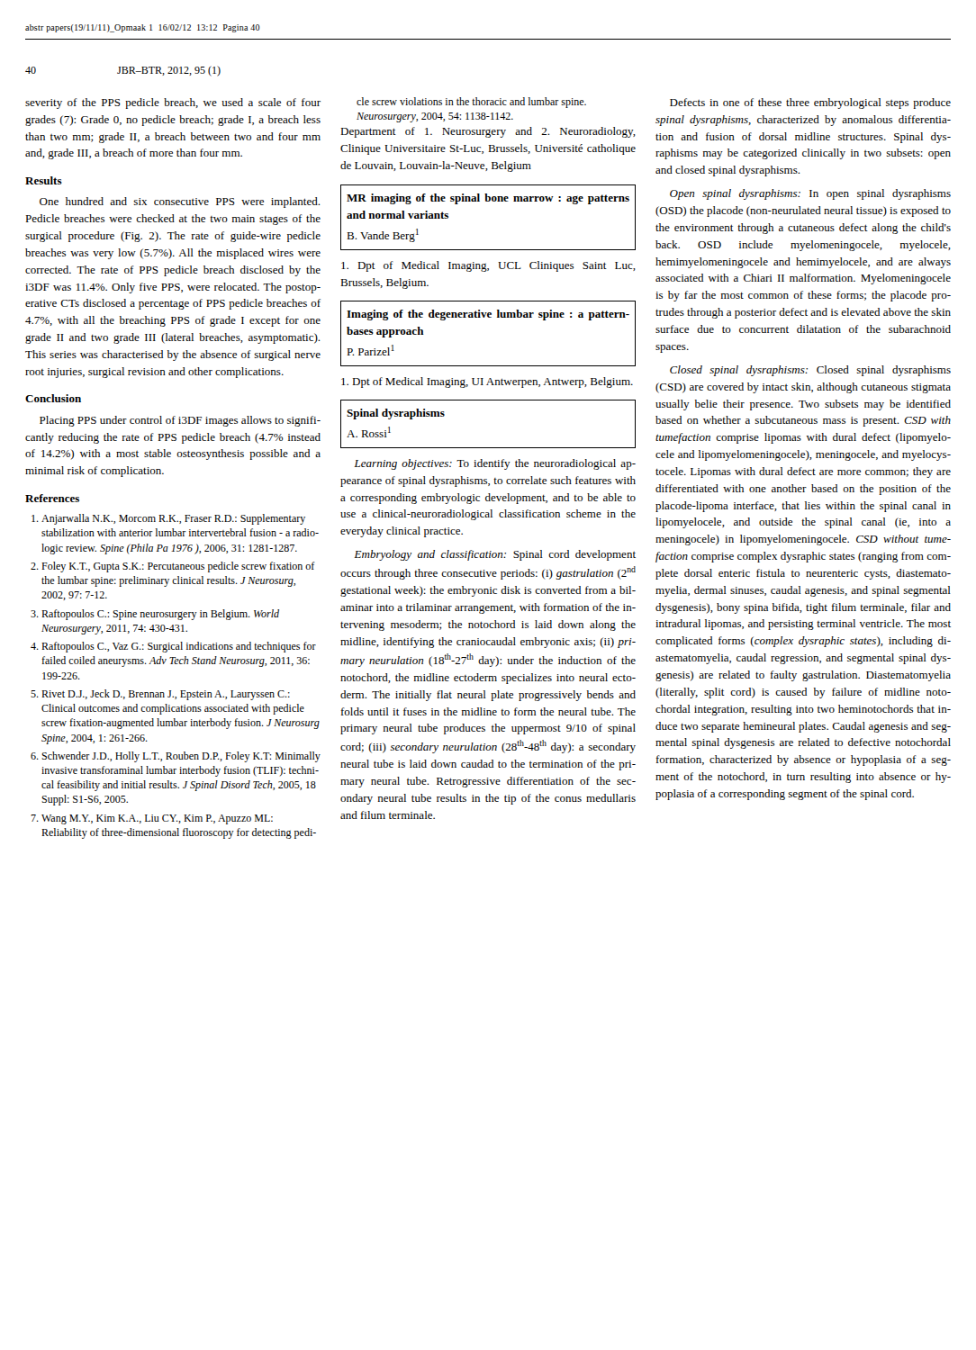abstr papers(19/11/11)_Opmaak 1 16/02/12 13:12 Pagina 40
40 JBR–BTR, 2012, 95 (1)
severity of the PPS pedicle breach, we used a scale of four grades (7): Grade 0, no pedicle breach; grade I, a breach less than two mm; grade II, a breach between two and four mm and, grade III, a breach of more than four mm.
Results
One hundred and six consecutive PPS were implanted. Pedicle breaches were checked at the two main stages of the surgical procedure (Fig. 2). The rate of guide-wire pedicle breaches was very low (5.7%). All the misplaced wires were corrected. The rate of PPS pedicle breach disclosed by the i3DF was 11.4%. Only five PPS, were relocated. The postoperative CTs disclosed a percentage of PPS pedicle breaches of 4.7%, with all the breaching PPS of grade I except for one grade II and two grade III (lateral breaches, asymptomatic). This series was characterised by the absence of surgical nerve root injuries, surgical revision and other complications.
Conclusion
Placing PPS under control of i3DF images allows to significantly reducing the rate of PPS pedicle breach (4.7% instead of 14.2%) with a most stable osteosynthesis possible and a minimal risk of complication.
References
Anjarwalla N.K., Morcom R.K., Fraser R.D.: Supplementary stabilization with anterior lumbar intervertebral fusion - a radiologic review. Spine (Phila Pa 1976 ), 2006, 31: 1281-1287.
Foley K.T., Gupta S.K.: Percutaneous pedicle screw fixation of the lumbar spine: preliminary clinical results. J Neurosurg, 2002, 97: 7-12.
Raftopoulos C.: Spine neurosurgery in Belgium. World Neurosurgery, 2011, 74: 430-431.
Raftopoulos C., Vaz G.: Surgical indications and techniques for failed coiled aneurysms. Adv Tech Stand Neurosurg, 2011, 36: 199-226.
Rivet D.J., Jeck D., Brennan J., Epstein A., Lauryssen C.: Clinical outcomes and complications associated with pedicle screw fixation-augmented lumbar interbody fusion. J Neurosurg Spine, 2004, 1: 261-266.
Schwender J.D., Holly L.T., Rouben D.P., Foley K.T: Minimally invasive transforaminal lumbar interbody fusion (TLIF): technical feasibility and initial results. J Spinal Disord Tech, 2005, 18 Suppl: S1-S6, 2005.
Wang M.Y., Kim K.A., Liu CY., Kim P., Apuzzo ML: Reliability of three-dimensional fluoroscopy for detecting pedicle screw violations in the thoracic and lumbar spine. Neurosurgery, 2004, 54: 1138-1142.
Department of 1. Neurosurgery and 2. Neuroradiology, Clinique Universitaire St-Luc, Brussels, Université catholique de Louvain, Louvain-la-Neuve, Belgium
MR imaging of the spinal bone marrow : age patterns and normal variants B. Vande Berg1
1. Dpt of Medical Imaging, UCL Cliniques Saint Luc, Brussels, Belgium.
Imaging of the degenerative lumbar spine : a pattern-bases approach P. Parizel1
1. Dpt of Medical Imaging, UI Antwerpen, Antwerp, Belgium.
Spinal dysraphisms A. Rossi1
Learning objectives: To identify the neuroradiological appearance of spinal dysraphisms, to correlate such features with a corresponding embryologic development, and to be able to use a clinical-neuroradiological classification scheme in the everyday clinical practice.
Embryology and classification: Spinal cord development occurs through three consecutive periods: (i) gastrulation (2nd gestational week): the embryonic disk is converted from a bilaminar into a trilaminar arrangement, with formation of the intervening mesoderm; the notochord is laid down along the midline, identifying the craniocaudal embryonic axis; (ii) primary neurulation (18th-27th day): under the induction of the notochord, the midline ectoderm specializes into neural ectoderm. The initially flat neural plate progressively bends and folds until it fuses in the midline to form the neural tube. The primary neural tube produces the uppermost 9/10 of spinal cord; (iii) secondary neurulation (28th-48th day): a secondary neural tube is laid down caudad to the termination of the primary neural tube. Retrogressive differentiation of the secondary neural tube results in the tip of the conus medullaris and filum terminale.
Defects in one of these three embryological steps produce spinal dysraphisms, characterized by anomalous differentiation and fusion of dorsal midline structures. Spinal dysraphisms may be categorized clinically in two subsets: open and closed spinal dysraphisms.
Open spinal dysraphisms: In open spinal dysraphisms (OSD) the placode (non-neurulated neural tissue) is exposed to the environment through a cutaneous defect along the child's back. OSD include myelomeningocele, myelocele, hemimyelomeningocele and hemimyelocele, and are always associated with a Chiari II malformation. Myelomeningocele is by far the most common of these forms; the placode protrudes through a posterior defect and is elevated above the skin surface due to concurrent dilatation of the subarachnoid spaces.
Closed spinal dysraphisms: Closed spinal dysraphisms (CSD) are covered by intact skin, although cutaneous stigmata usually belie their presence. Two subsets may be identified based on whether a subcutaneous mass is present. CSD with tumefaction comprise lipomas with dural defect (lipomyelocele and lipomyelomeningocele), meningocele, and myelocystocele. Lipomas with dural defect are more common; they are differentiated with one another based on the position of the placode-lipoma interface, that lies within the spinal canal in lipomyelocele, and outside the spinal canal (ie, into a meningocele) in lipomyelomeningocele. CSD without tumefaction comprise complex dysraphic states (ranging from complete dorsal enteric fistula to neurenteric cysts, diastematomyelia, dermal sinuses, caudal agenesis, and spinal segmental dysgenesis), bony spina bifida, tight filum terminale, filar and intradural lipomas, and persisting terminal ventricle. The most complicated forms (complex dysraphic states), including diastematomyelia, caudal regression, and segmental spinal dysgenesis) are related to faulty gastrulation. Diastematomyelia (literally, split cord) is caused by failure of midline notochordal integration, resulting into two heminotochords that induce two separate hemineural plates. Caudal agenesis and segmental spinal dysgenesis are related to defective notochordal formation, characterized by absence or hypoplasia of a segment of the notochord, in turn resulting into absence or hypoplasia of a corresponding segment of the spinal cord.